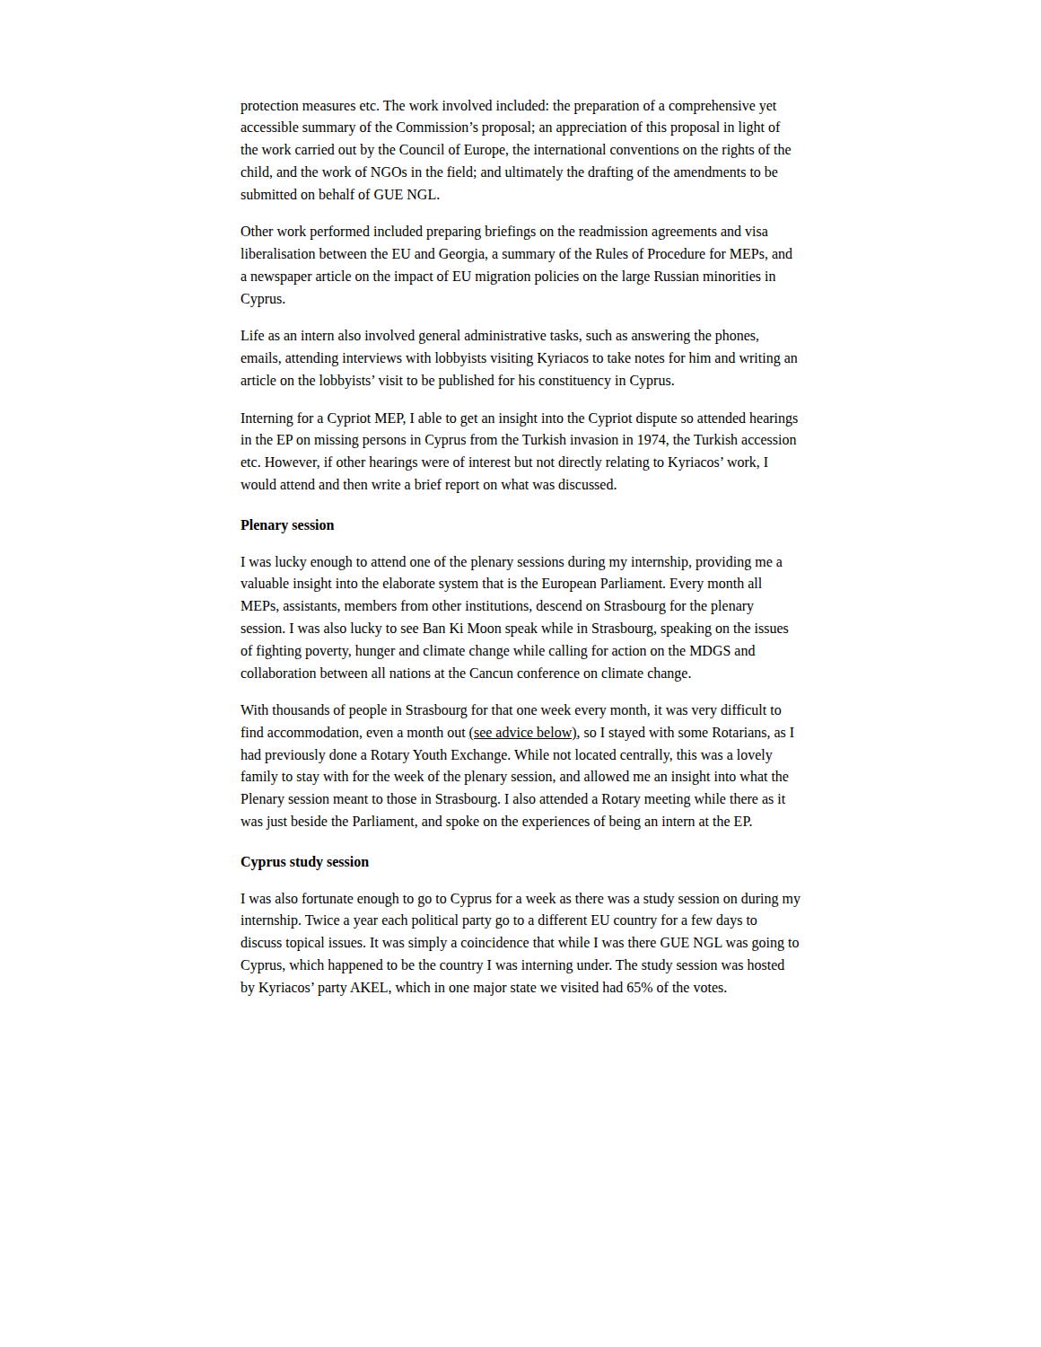protection measures etc. The work involved included: the preparation of a comprehensive yet accessible summary of the Commission’s proposal; an appreciation of this proposal in light of the work carried out by the Council of Europe, the international conventions on the rights of the child, and the work of NGOs in the field; and ultimately the drafting of the amendments to be submitted on behalf of GUE NGL.
Other work performed included preparing briefings on the readmission agreements and visa liberalisation between the EU and Georgia, a summary of the Rules of Procedure for MEPs, and a newspaper article on the impact of EU migration policies on the large Russian minorities in Cyprus.
Life as an intern also involved general administrative tasks, such as answering the phones, emails, attending interviews with lobbyists visiting Kyriacos to take notes for him and writing an article on the lobbyists’ visit to be published for his constituency in Cyprus.
Interning for a Cypriot MEP, I able to get an insight into the Cypriot dispute so attended hearings in the EP on missing persons in Cyprus from the Turkish invasion in 1974, the Turkish accession etc. However, if other hearings were of interest but not directly relating to Kyriacos’ work, I would attend and then write a brief report on what was discussed.
Plenary session
I was lucky enough to attend one of the plenary sessions during my internship, providing me a valuable insight into the elaborate system that is the European Parliament. Every month all MEPs, assistants, members from other institutions, descend on Strasbourg for the plenary session. I was also lucky to see Ban Ki Moon speak while in Strasbourg, speaking on the issues of fighting poverty, hunger and climate change while calling for action on the MDGS and collaboration between all nations at the Cancun conference on climate change.
With thousands of people in Strasbourg for that one week every month, it was very difficult to find accommodation, even a month out (see advice below), so I stayed with some Rotarians, as I had previously done a Rotary Youth Exchange. While not located centrally, this was a lovely family to stay with for the week of the plenary session, and allowed me an insight into what the Plenary session meant to those in Strasbourg. I also attended a Rotary meeting while there as it was just beside the Parliament, and spoke on the experiences of being an intern at the EP.
Cyprus study session
I was also fortunate enough to go to Cyprus for a week as there was a study session on during my internship. Twice a year each political party go to a different EU country for a few days to discuss topical issues. It was simply a coincidence that while I was there GUE NGL was going to Cyprus, which happened to be the country I was interning under. The study session was hosted by Kyriacos’ party AKEL, which in one major state we visited had 65% of the votes.